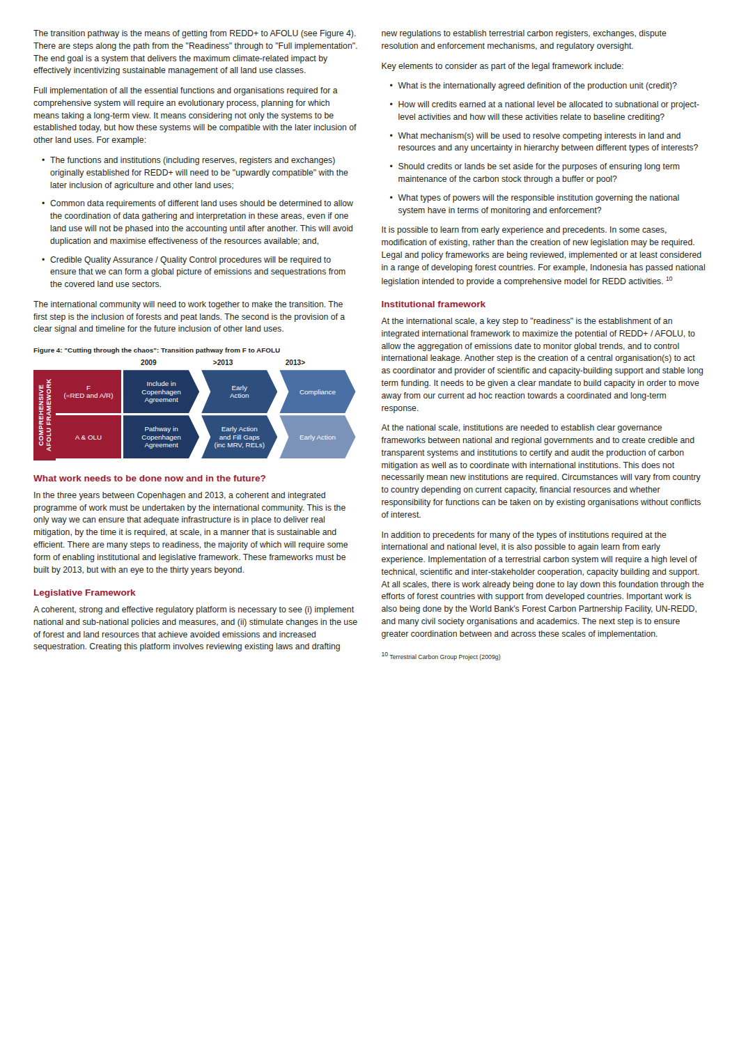The transition pathway is the means of getting from REDD+ to AFOLU (see Figure 4). There are steps along the path from the "Readiness" through to "Full implementation". The end goal is a system that delivers the maximum climate-related impact by effectively incentivizing sustainable management of all land use classes.
Full implementation of all the essential functions and organisations required for a comprehensive system will require an evolutionary process, planning for which means taking a long-term view. It means considering not only the systems to be established today, but how these systems will be compatible with the later inclusion of other land uses. For example:
The functions and institutions (including reserves, registers and exchanges) originally established for REDD+ will need to be "upwardly compatible" with the later inclusion of agriculture and other land uses;
Common data requirements of different land uses should be determined to allow the coordination of data gathering and interpretation in these areas, even if one land use will not be phased into the accounting until after another. This will avoid duplication and maximise effectiveness of the resources available; and,
Credible Quality Assurance / Quality Control procedures will be required to ensure that we can form a global picture of emissions and sequestrations from the covered land use sectors.
The international community will need to work together to make the transition. The first step is the inclusion of forests and peat lands. The second is the provision of a clear signal and timeline for the future inclusion of other land uses.
Figure 4: "Cutting through the chaos": Transition pathway from F to AFOLU
2009 >2013 2013>
COMPREHENSIVE
AFOLU FRAMEWORK
F
(=RED and A/R)
Include in
Copenhagen
Agreement
Early
Action
Compliance
A & OLU
Pathway in
Copenhagen
Agreement
Early Action
and Fill Gaps
(inc MRV, RELs)
Early Action
What work needs to be done now and in the future?
In the three years between Copenhagen and 2013, a coherent and integrated programme of work must be undertaken by the international community. This is the only way we can ensure that adequate infrastructure is in place to deliver real mitigation, by the time it is required, at scale, in a manner that is sustainable and efficient. There are many steps to readiness, the majority of which will require some form of enabling institutional and legislative framework. These frameworks must be built by 2013, but with an eye to the thirty years beyond.
Legislative Framework
A coherent, strong and effective regulatory platform is necessary to see (i) implement national and sub-national policies and measures, and (ii) stimulate changes in the use of forest and land resources that achieve avoided emissions and increased sequestration. Creating this platform involves reviewing existing laws and drafting new regulations to establish terrestrial carbon registers, exchanges, dispute resolution and enforcement mechanisms, and regulatory oversight.
Key elements to consider as part of the legal framework include:
What is the internationally agreed definition of the production unit (credit)?
How will credits earned at a national level be allocated to subnational or project-level activities and how will these activities relate to baseline crediting?
What mechanism(s) will be used to resolve competing interests in land and resources and any uncertainty in hierarchy between different types of interests?
Should credits or lands be set aside for the purposes of ensuring long term maintenance of the carbon stock through a buffer or pool?
What types of powers will the responsible institution governing the national system have in terms of monitoring and enforcement?
It is possible to learn from early experience and precedents. In some cases, modification of existing, rather than the creation of new legislation may be required. Legal and policy frameworks are being reviewed, implemented or at least considered in a range of developing forest countries. For example, Indonesia has passed national legislation intended to provide a comprehensive model for REDD activities. 10
Institutional framework
At the international scale, a key step to "readiness" is the establishment of an integrated international framework to maximize the potential of REDD+ / AFOLU, to allow the aggregation of emissions date to monitor global trends, and to control international leakage. Another step is the creation of a central organisation(s) to act as coordinator and provider of scientific and capacity-building support and stable long term funding. It needs to be given a clear mandate to build capacity in order to move away from our current ad hoc reaction towards a coordinated and long-term response.
At the national scale, institutions are needed to establish clear governance frameworks between national and regional governments and to create credible and transparent systems and institutions to certify and audit the production of carbon mitigation as well as to coordinate with international institutions. This does not necessarily mean new institutions are required. Circumstances will vary from country to country depending on current capacity, financial resources and whether responsibility for functions can be taken on by existing organisations without conflicts of interest.
In addition to precedents for many of the types of institutions required at the international and national level, it is also possible to again learn from early experience. Implementation of a terrestrial carbon system will require a high level of technical, scientific and inter-stakeholder cooperation, capacity building and support. At all scales, there is work already being done to lay down this foundation through the efforts of forest countries with support from developed countries. Important work is also being done by the World Bank's Forest Carbon Partnership Facility, UN-REDD, and many civil society organisations and academics. The next step is to ensure greater coordination between and across these scales of implementation.
10 Terrestrial Carbon Group Project (2009g)